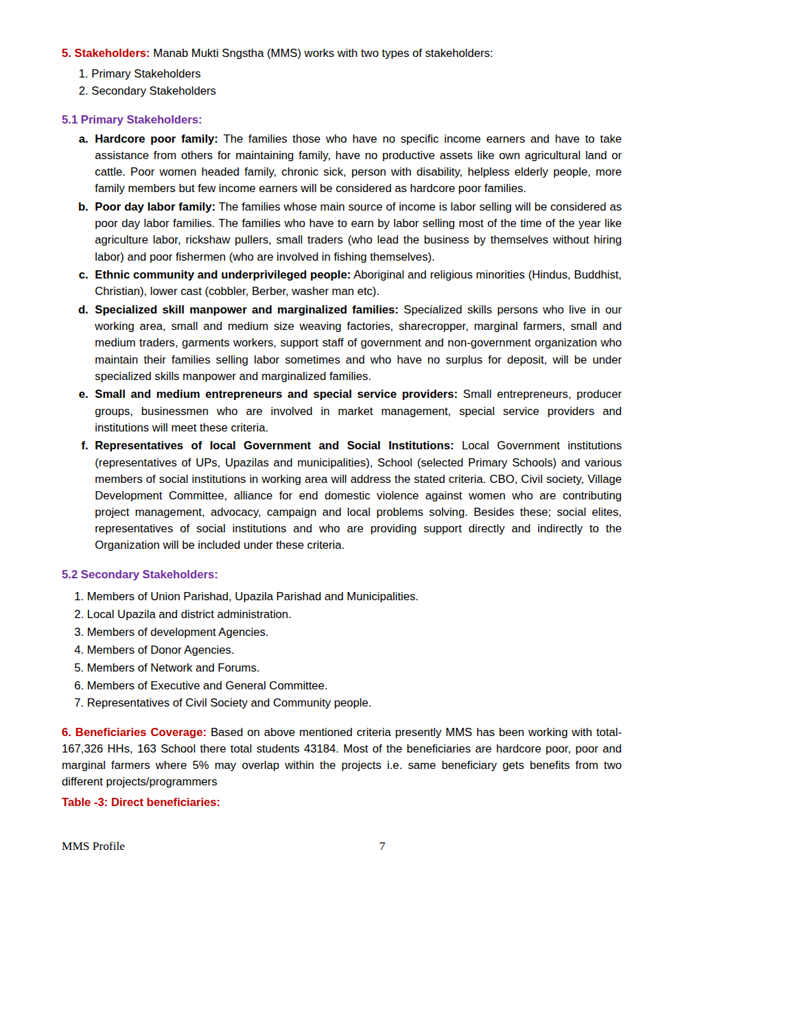5. Stakeholders: Manab Mukti Sngstha (MMS) works with two types of stakeholders:
Primary Stakeholders
Secondary Stakeholders
5.1 Primary Stakeholders:
Hardcore poor family: The families those who have no specific income earners and have to take assistance from others for maintaining family, have no productive assets like own agricultural land or cattle. Poor women headed family, chronic sick, person with disability, helpless elderly people, more family members but few income earners will be considered as hardcore poor families.
Poor day labor family: The families whose main source of income is labor selling will be considered as poor day labor families. The families who have to earn by labor selling most of the time of the year like agriculture labor, rickshaw pullers, small traders (who lead the business by themselves without hiring labor) and poor fishermen (who are involved in fishing themselves).
Ethnic community and underprivileged people: Aboriginal and religious minorities (Hindus, Buddhist, Christian), lower cast (cobbler, Berber, washer man etc).
Specialized skill manpower and marginalized families: Specialized skills persons who live in our working area, small and medium size weaving factories, sharecropper, marginal farmers, small and medium traders, garments workers, support staff of government and non-government organization who maintain their families selling labor sometimes and who have no surplus for deposit, will be under specialized skills manpower and marginalized families.
Small and medium entrepreneurs and special service providers: Small entrepreneurs, producer groups, businessmen who are involved in market management, special service providers and institutions will meet these criteria.
Representatives of local Government and Social Institutions: Local Government institutions (representatives of UPs, Upazilas and municipalities), School (selected Primary Schools) and various members of social institutions in working area will address the stated criteria. CBO, Civil society, Village Development Committee, alliance for end domestic violence against women who are contributing project management, advocacy, campaign and local problems solving. Besides these; social elites, representatives of social institutions and who are providing support directly and indirectly to the Organization will be included under these criteria.
5.2 Secondary Stakeholders:
Members of Union Parishad, Upazila Parishad and Municipalities.
Local Upazila and district administration.
Members of development Agencies.
Members of Donor Agencies.
Members of Network and Forums.
Members of Executive and General Committee.
Representatives of Civil Society and Community people.
6. Beneficiaries Coverage: Based on above mentioned criteria presently MMS has been working with total- 167,326 HHs, 163 School there total students 43184. Most of the beneficiaries are hardcore poor, poor and marginal farmers where 5% may overlap within the projects i.e. same beneficiary gets benefits from two different projects/programmers
Table -3: Direct beneficiaries:
MMS Profile
7